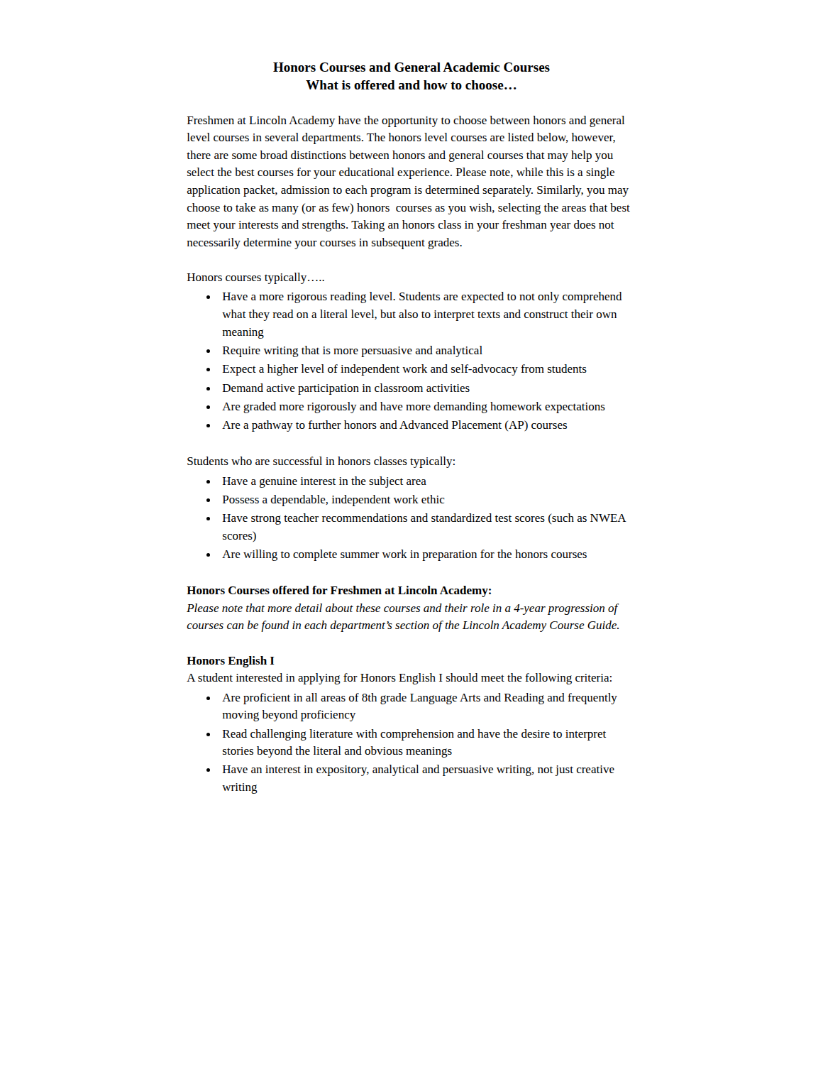Honors Courses and General Academic Courses What is offered and how to choose…
Freshmen at Lincoln Academy have the opportunity to choose between honors and general level courses in several departments. The honors level courses are listed below, however, there are some broad distinctions between honors and general courses that may help you select the best courses for your educational experience. Please note, while this is a single application packet, admission to each program is determined separately. Similarly, you may choose to take as many (or as few) honors courses as you wish, selecting the areas that best meet your interests and strengths. Taking an honors class in your freshman year does not necessarily determine your courses in subsequent grades.
Honors courses typically…..
Have a more rigorous reading level. Students are expected to not only comprehend what they read on a literal level, but also to interpret texts and construct their own meaning
Require writing that is more persuasive and analytical
Expect a higher level of independent work and self-advocacy from students
Demand active participation in classroom activities
Are graded more rigorously and have more demanding homework expectations
Are a pathway to further honors and Advanced Placement (AP) courses
Students who are successful in honors classes typically:
Have a genuine interest in the subject area
Possess a dependable, independent work ethic
Have strong teacher recommendations and standardized test scores (such as NWEA scores)
Are willing to complete summer work in preparation for the honors courses
Honors Courses offered for Freshmen at Lincoln Academy:
Please note that more detail about these courses and their role in a 4-year progression of courses can be found in each department’s section of the Lincoln Academy Course Guide.
Honors English I
A student interested in applying for Honors English I should meet the following criteria:
Are proficient in all areas of 8th grade Language Arts and Reading and frequently moving beyond proficiency
Read challenging literature with comprehension and have the desire to interpret stories beyond the literal and obvious meanings
Have an interest in expository, analytical and persuasive writing, not just creative writing